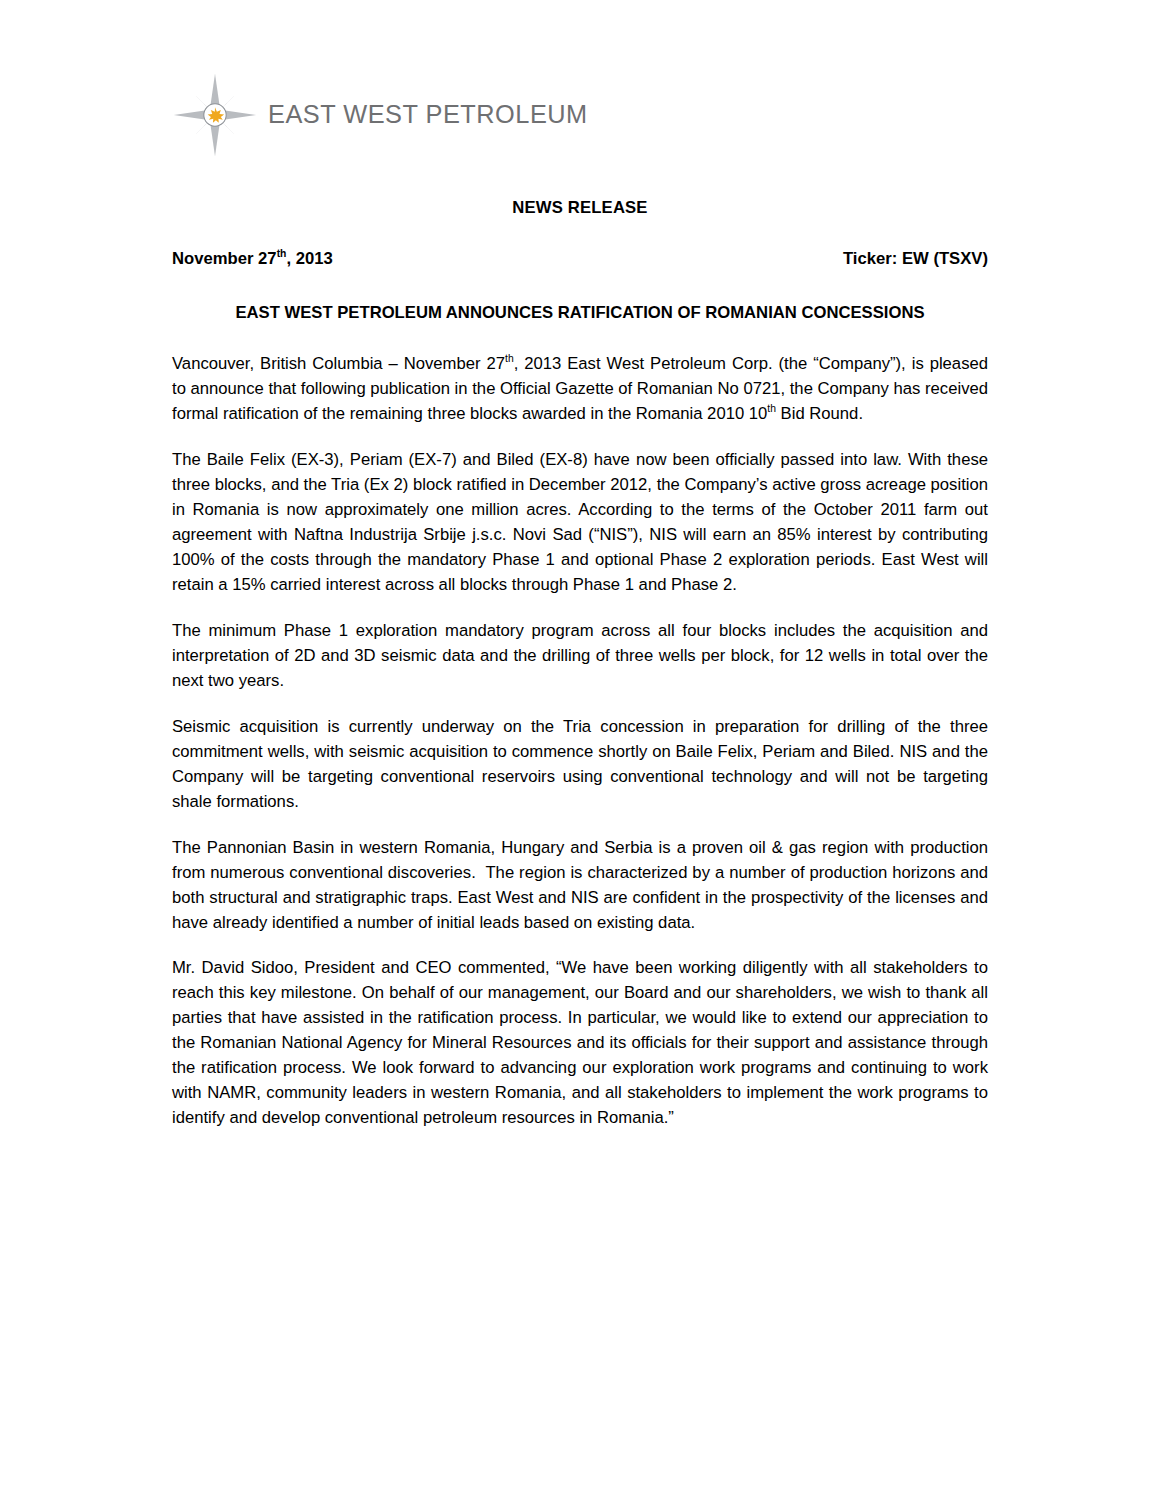EAST WEST PETROLEUM
NEWS RELEASE
November 27th, 2013 Ticker: EW (TSXV)
EAST WEST PETROLEUM ANNOUNCES RATIFICATION OF ROMANIAN CONCESSIONS
Vancouver, British Columbia – November 27th, 2013 East West Petroleum Corp. (the “Company”), is pleased to announce that following publication in the Official Gazette of Romanian No 0721, the Company has received formal ratification of the remaining three blocks awarded in the Romania 2010 10th Bid Round.
The Baile Felix (EX-3), Periam (EX-7) and Biled (EX-8) have now been officially passed into law. With these three blocks, and the Tria (Ex 2) block ratified in December 2012, the Company’s active gross acreage position in Romania is now approximately one million acres. According to the terms of the October 2011 farm out agreement with Naftna Industrija Srbije j.s.c. Novi Sad (“NIS”), NIS will earn an 85% interest by contributing 100% of the costs through the mandatory Phase 1 and optional Phase 2 exploration periods. East West will retain a 15% carried interest across all blocks through Phase 1 and Phase 2.
The minimum Phase 1 exploration mandatory program across all four blocks includes the acquisition and interpretation of 2D and 3D seismic data and the drilling of three wells per block, for 12 wells in total over the next two years.
Seismic acquisition is currently underway on the Tria concession in preparation for drilling of the three commitment wells, with seismic acquisition to commence shortly on Baile Felix, Periam and Biled. NIS and the Company will be targeting conventional reservoirs using conventional technology and will not be targeting shale formations.
The Pannonian Basin in western Romania, Hungary and Serbia is a proven oil & gas region with production from numerous conventional discoveries. The region is characterized by a number of production horizons and both structural and stratigraphic traps. East West and NIS are confident in the prospectivity of the licenses and have already identified a number of initial leads based on existing data.
Mr. David Sidoo, President and CEO commented, “We have been working diligently with all stakeholders to reach this key milestone. On behalf of our management, our Board and our shareholders, we wish to thank all parties that have assisted in the ratification process. In particular, we would like to extend our appreciation to the Romanian National Agency for Mineral Resources and its officials for their support and assistance through the ratification process. We look forward to advancing our exploration work programs and continuing to work with NAMR, community leaders in western Romania, and all stakeholders to implement the work programs to identify and develop conventional petroleum resources in Romania.”